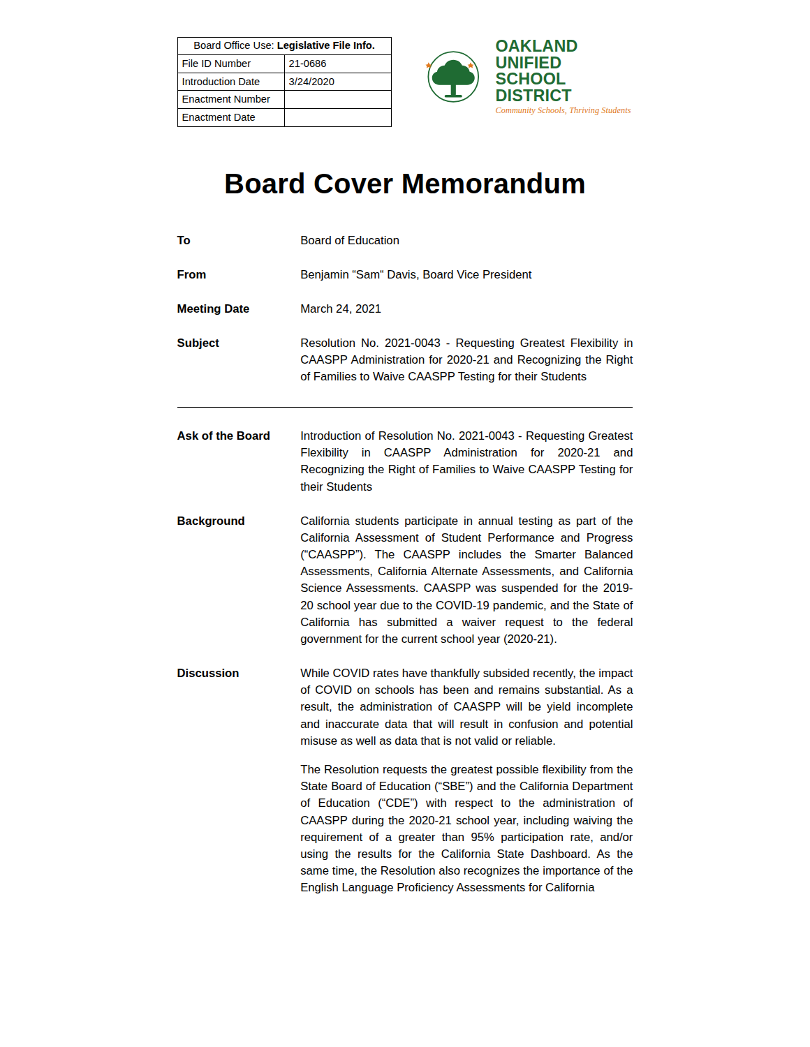| Board Office Use: Legislative File Info. |
| File ID Number | 21-0686 |
| Introduction Date | 3/24/2020 |
| Enactment Number | |
| Enactment Date | |
OAKLAND UNIFIED
SCHOOL DISTRICT
Community Schools, Thriving Students
Board Cover Memorandum
| To | Board of Education |
| From | Benjamin “Sam“ Davis, Board Vice President |
| Meeting Date | March 24, 2021 |
| Subject | Resolution No. 2021-0043 - Requesting Greatest Flexibility in CAASPP Administration for 2020-21 and Recognizing the Right of Families to Waive CAASPP Testing for their Students |
| Ask of the Board | Introduction of Resolution No. 2021-0043 - Requesting Greatest Flexibility in CAASPP Administration for 2020-21 and Recognizing the Right of Families to Waive CAASPP Testing for their Students |
| Background | California students participate in annual testing as part of the California Assessment of Student Performance and Progress (“CAASPP”). The CAASPP includes the Smarter Balanced Assessments, California Alternate Assessments, and California Science Assessments. CAASPP was suspended for the 2019-20 school year due to the COVID-19 pandemic, and the State of California has submitted a waiver request to the federal government for the current school year (2020-21). |
| Discussion | While COVID rates have thankfully subsided recently, the impact of COVID on schools has been and remains substantial. As a result, the administration of CAASPP will be yield incomplete and inaccurate data that will result in confusion and potential misuse as well as data that is not valid or reliable. The Resolution requests the greatest possible flexibility from the State Board of Education (“SBE”) and the California Department of Education (“CDE”) with respect to the administration of CAASPP during the 2020-21 school year, including waiving the requirement of a greater than 95% participation rate, and/or using the results for the California State Dashboard. As the same time, the Resolution also recognizes the importance of the English Language Proficiency Assessments for California |